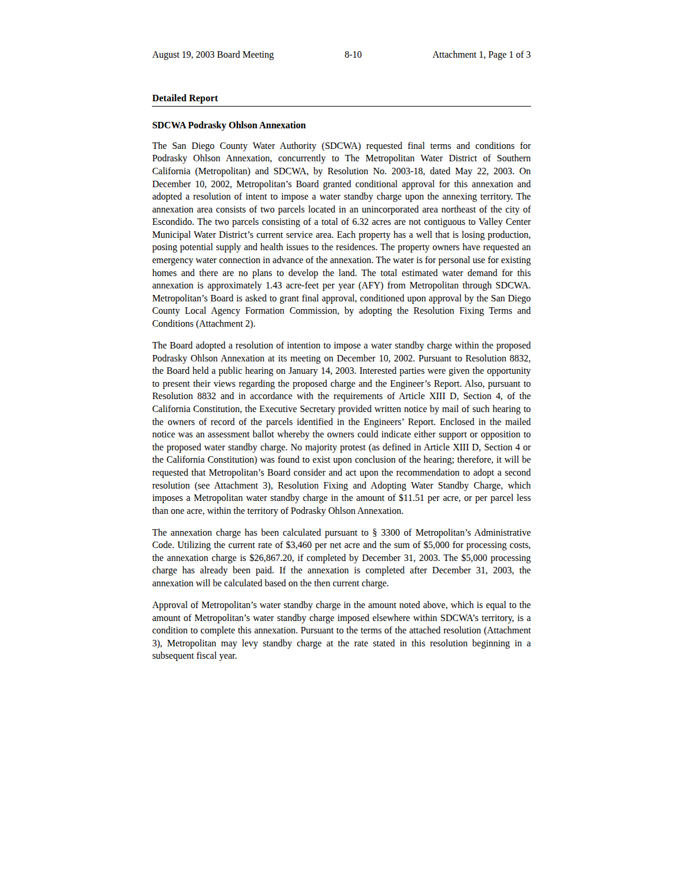August 19, 2003 Board Meeting
8-10
Attachment 1, Page 1 of 3
Detailed Report
SDCWA Podrasky Ohlson Annexation
The San Diego County Water Authority (SDCWA) requested final terms and conditions for Podrasky Ohlson Annexation, concurrently to The Metropolitan Water District of Southern California (Metropolitan) and SDCWA, by Resolution No. 2003-18, dated May 22, 2003. On December 10, 2002, Metropolitan’s Board granted conditional approval for this annexation and adopted a resolution of intent to impose a water standby charge upon the annexing territory. The annexation area consists of two parcels located in an unincorporated area northeast of the city of Escondido. The two parcels consisting of a total of 6.32 acres are not contiguous to Valley Center Municipal Water District’s current service area. Each property has a well that is losing production, posing potential supply and health issues to the residences. The property owners have requested an emergency water connection in advance of the annexation. The water is for personal use for existing homes and there are no plans to develop the land. The total estimated water demand for this annexation is approximately 1.43 acre-feet per year (AFY) from Metropolitan through SDCWA. Metropolitan’s Board is asked to grant final approval, conditioned upon approval by the San Diego County Local Agency Formation Commission, by adopting the Resolution Fixing Terms and Conditions (Attachment 2).
The Board adopted a resolution of intention to impose a water standby charge within the proposed Podrasky Ohlson Annexation at its meeting on December 10, 2002. Pursuant to Resolution 8832, the Board held a public hearing on January 14, 2003. Interested parties were given the opportunity to present their views regarding the proposed charge and the Engineer’s Report. Also, pursuant to Resolution 8832 and in accordance with the requirements of Article XIII D, Section 4, of the California Constitution, the Executive Secretary provided written notice by mail of such hearing to the owners of record of the parcels identified in the Engineers’ Report. Enclosed in the mailed notice was an assessment ballot whereby the owners could indicate either support or opposition to the proposed water standby charge. No majority protest (as defined in Article XIII D, Section 4 or the California Constitution) was found to exist upon conclusion of the hearing; therefore, it will be requested that Metropolitan’s Board consider and act upon the recommendation to adopt a second resolution (see Attachment 3), Resolution Fixing and Adopting Water Standby Charge, which imposes a Metropolitan water standby charge in the amount of $11.51 per acre, or per parcel less than one acre, within the territory of Podrasky Ohlson Annexation.
The annexation charge has been calculated pursuant to § 3300 of Metropolitan’s Administrative Code. Utilizing the current rate of $3,460 per net acre and the sum of $5,000 for processing costs, the annexation charge is $26,867.20, if completed by December 31, 2003. The $5,000 processing charge has already been paid. If the annexation is completed after December 31, 2003, the annexation will be calculated based on the then current charge.
Approval of Metropolitan’s water standby charge in the amount noted above, which is equal to the amount of Metropolitan’s water standby charge imposed elsewhere within SDCWA’s territory, is a condition to complete this annexation. Pursuant to the terms of the attached resolution (Attachment 3), Metropolitan may levy standby charge at the rate stated in this resolution beginning in a subsequent fiscal year.